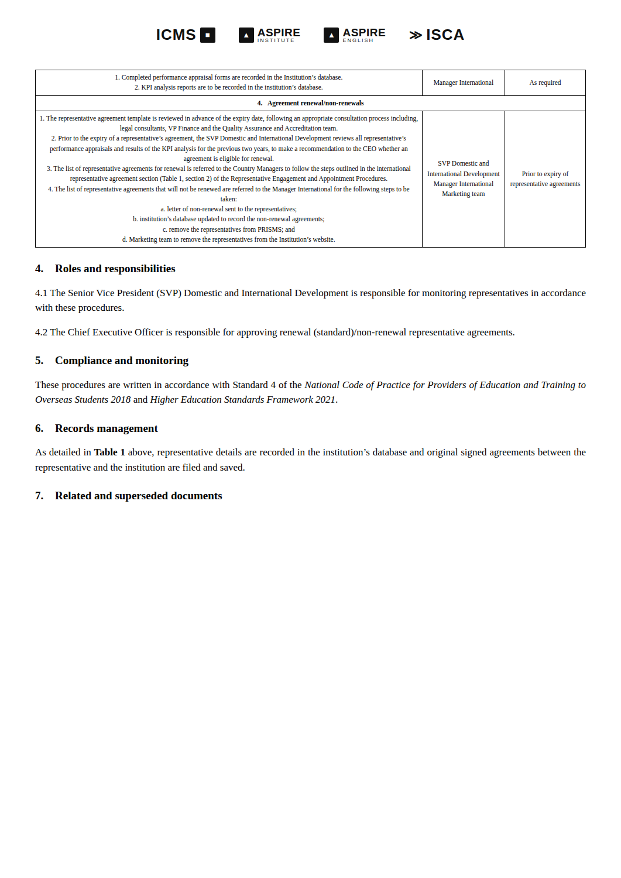ICMS■
▲ASPIRE INSTITUTE
▲ASPIRE ENGLISH
≫ISCA
| 1. Completed performance appraisal forms are recorded in the Institution’s database. 2. KPI analysis reports are to be recorded in the institution’s database. | Manager International | As required |
| 4. Agreement renewal/non-renewals |
| 1. The representative agreement template is reviewed in advance of the expiry date, following an appropriate consultation process including, legal consultants, VP Finance and the Quality Assurance and Accreditation team. 2. Prior to the expiry of a representative’s agreement, the SVP Domestic and International Development reviews all representative’s performance appraisals and results of the KPI analysis for the previous two years, to make a recommendation to the CEO whether an agreement is eligible for renewal. 3. The list of representative agreements for renewal is referred to the Country Managers to follow the steps outlined in the international representative agreement section (Table 1, section 2) of the Representative Engagement and Appointment Procedures. 4. The list of representative agreements that will not be renewed are referred to the Manager International for the following steps to be taken: a. letter of non-renewal sent to the representatives; b. institution’s database updated to record the non-renewal agreements; c. remove the representatives from PRISMS; and d. Marketing team to remove the representatives from the Institution’s website. | SVP Domestic and International Development Manager International Marketing team | Prior to expiry of representative agreements |
4. Roles and responsibilities
4.1 The Senior Vice President (SVP) Domestic and International Development is responsible for monitoring representatives in accordance with these procedures.
4.2 The Chief Executive Officer is responsible for approving renewal (standard)/non-renewal representative agreements.
5. Compliance and monitoring
These procedures are written in accordance with Standard 4 of the National Code of Practice for Providers of Education and Training to Overseas Students 2018 and Higher Education Standards Framework 2021.
6. Records management
As detailed in Table 1 above, representative details are recorded in the institution’s database and original signed agreements between the representative and the institution are filed and saved.
7. Related and superseded documents